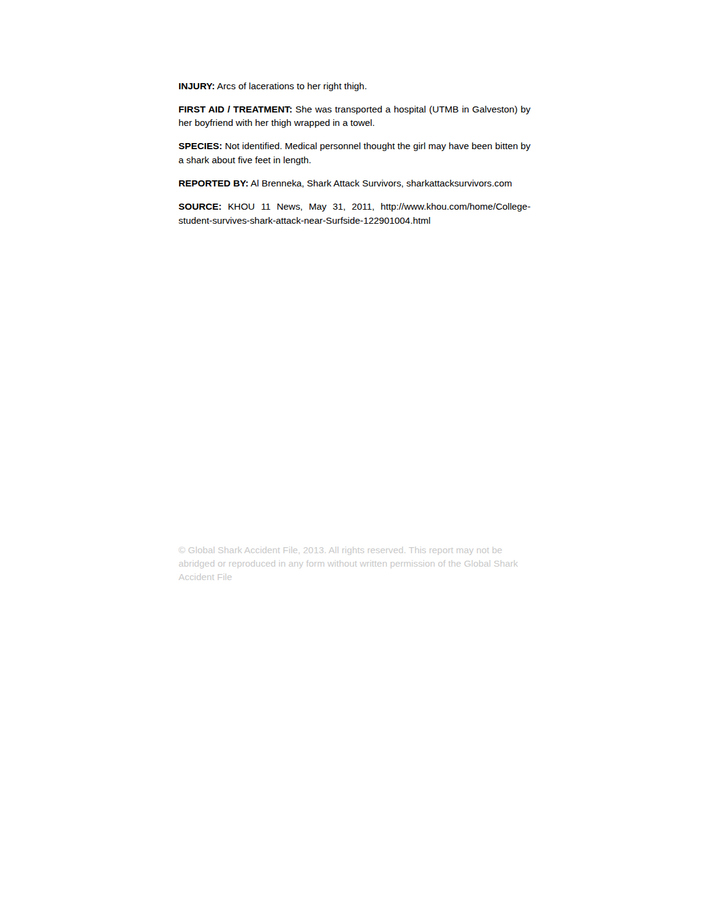INJURY: Arcs of lacerations to her right thigh.
FIRST AID / TREATMENT: She was transported a hospital (UTMB in Galveston) by her boyfriend with her thigh wrapped in a towel.
SPECIES: Not identified. Medical personnel thought the girl may have been bitten by a shark about five feet in length.
REPORTED BY: Al Brenneka, Shark Attack Survivors, sharkattacksurvivors.com
SOURCE: KHOU 11 News, May 31, 2011, http://www.khou.com/home/College-student-survives-shark-attack-near-Surfside-122901004.html
© Global Shark Accident File, 2013. All rights reserved. This report may not be abridged or reproduced in any form without written permission of the Global Shark Accident File